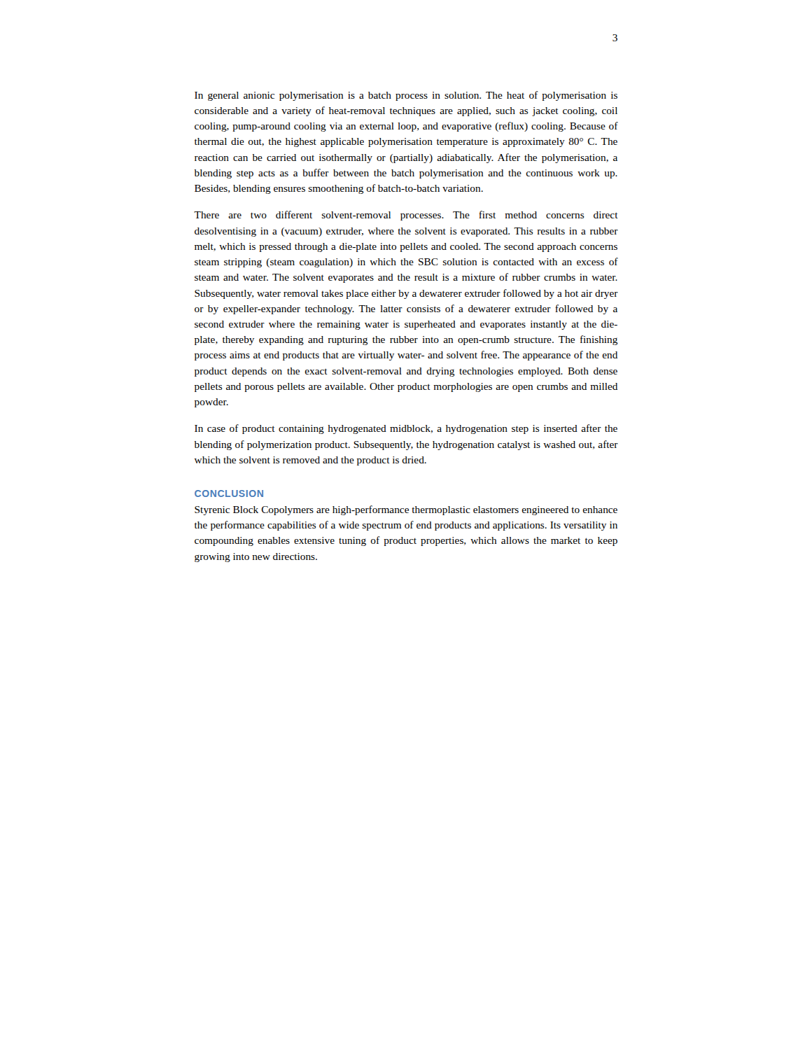3
In general anionic polymerisation is a batch process in solution. The heat of polymerisation is considerable and a variety of heat-removal techniques are applied, such as jacket cooling, coil cooling, pump-around cooling via an external loop, and evaporative (reflux) cooling. Because of thermal die out, the highest applicable polymerisation temperature is approximately 80° C. The reaction can be carried out isothermally or (partially) adiabatically. After the polymerisation, a blending step acts as a buffer between the batch polymerisation and the continuous work up. Besides, blending ensures smoothening of batch-to-batch variation.
There are two different solvent-removal processes. The first method concerns direct desolventising in a (vacuum) extruder, where the solvent is evaporated. This results in a rubber melt, which is pressed through a die-plate into pellets and cooled. The second approach concerns steam stripping (steam coagulation) in which the SBC solution is contacted with an excess of steam and water. The solvent evaporates and the result is a mixture of rubber crumbs in water. Subsequently, water removal takes place either by a dewaterer extruder followed by a hot air dryer or by expeller-expander technology. The latter consists of a dewaterer extruder followed by a second extruder where the remaining water is superheated and evaporates instantly at the die-plate, thereby expanding and rupturing the rubber into an open-crumb structure. The finishing process aims at end products that are virtually water- and solvent free. The appearance of the end product depends on the exact solvent-removal and drying technologies employed. Both dense pellets and porous pellets are available. Other product morphologies are open crumbs and milled powder.
In case of product containing hydrogenated midblock, a hydrogenation step is inserted after the blending of polymerization product. Subsequently, the hydrogenation catalyst is washed out, after which the solvent is removed and the product is dried.
Conclusion
Styrenic Block Copolymers are high-performance thermoplastic elastomers engineered to enhance the performance capabilities of a wide spectrum of end products and applications. Its versatility in compounding enables extensive tuning of product properties, which allows the market to keep growing into new directions.